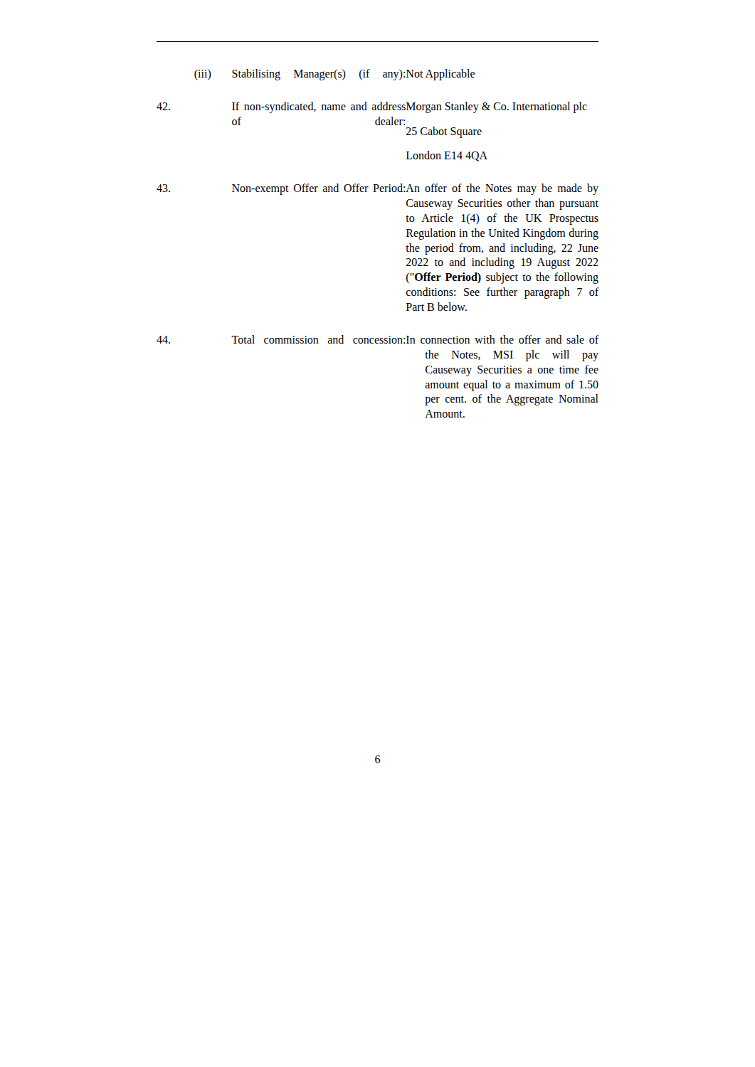| | (iii) | Stabilising Manager(s) (if any): | Not Applicable |
| 42. | | If non-syndicated, name and address of dealer: | Morgan Stanley & Co. International plc 25 Cabot Square London E14 4QA |
| 43. | | Non-exempt Offer and Offer Period: | An offer of the Notes may be made by Causeway Securities other than pursuant to Article 1(4) of the UK Prospectus Regulation in the United Kingdom during the period from, and including, 22 June 2022 to and including 19 August 2022 (" Offer Period) subject to the following conditions: See further paragraph 7 of Part B below. |
| 44. | | Total commission and concession: | In connection with the offer and sale of the Notes, MSI plc will pay Causeway Securities a one time fee amount equal to a maximum of 1.50 per cent. of the Aggregate Nominal Amount. |
6